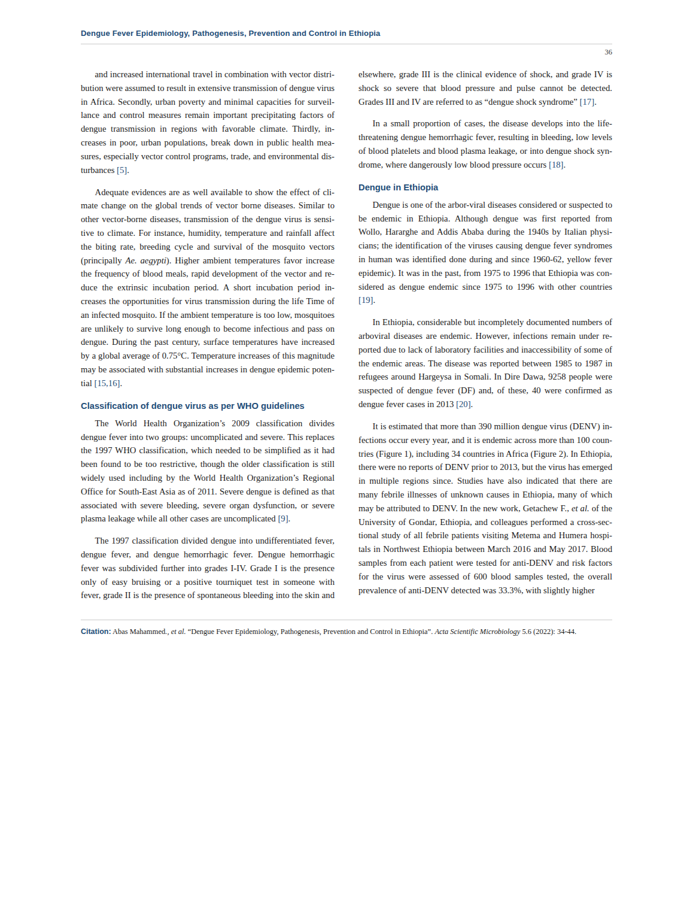Dengue Fever Epidemiology, Pathogenesis, Prevention and Control in Ethiopia
36
and increased international travel in combination with vector distribution were assumed to result in extensive transmission of dengue virus in Africa. Secondly, urban poverty and minimal capacities for surveillance and control measures remain important precipitating factors of dengue transmission in regions with favorable climate. Thirdly, increases in poor, urban populations, break down in public health measures, especially vector control programs, trade, and environmental disturbances [5].
Adequate evidences are as well available to show the effect of climate change on the global trends of vector borne diseases. Similar to other vector-borne diseases, transmission of the dengue virus is sensitive to climate. For instance, humidity, temperature and rainfall affect the biting rate, breeding cycle and survival of the mosquito vectors (principally Ae. aegypti). Higher ambient temperatures favor increase the frequency of blood meals, rapid development of the vector and reduce the extrinsic incubation period. A short incubation period increases the opportunities for virus transmission during the life Time of an infected mosquito. If the ambient temperature is too low, mosquitoes are unlikely to survive long enough to become infectious and pass on dengue. During the past century, surface temperatures have increased by a global average of 0.75°C. Temperature increases of this magnitude may be associated with substantial increases in dengue epidemic potential [15,16].
Classification of dengue virus as per WHO guidelines
The World Health Organization’s 2009 classification divides dengue fever into two groups: uncomplicated and severe. This replaces the 1997 WHO classification, which needed to be simplified as it had been found to be too restrictive, though the older classification is still widely used including by the World Health Organization’s Regional Office for South-East Asia as of 2011. Severe dengue is defined as that associated with severe bleeding, severe organ dysfunction, or severe plasma leakage while all other cases are uncomplicated [9].
The 1997 classification divided dengue into undifferentiated fever, dengue fever, and dengue hemorrhagic fever. Dengue hemorrhagic fever was subdivided further into grades I-IV. Grade I is the presence only of easy bruising or a positive tourniquet test in someone with fever, grade II is the presence of spontaneous bleeding into the skin and elsewhere, grade III is the clinical evidence of shock, and grade IV is shock so severe that blood pressure and pulse cannot be detected. Grades III and IV are referred to as “dengue shock syndrome” [17].
In a small proportion of cases, the disease develops into the life-threatening dengue hemorrhagic fever, resulting in bleeding, low levels of blood platelets and blood plasma leakage, or into dengue shock syndrome, where dangerously low blood pressure occurs [18].
Dengue in Ethiopia
Dengue is one of the arbor-viral diseases considered or suspected to be endemic in Ethiopia. Although dengue was first reported from Wollo, Hararghe and Addis Ababa during the 1940s by Italian physicians; the identification of the viruses causing dengue fever syndromes in human was identified done during and since 1960-62, yellow fever epidemic). It was in the past, from 1975 to 1996 that Ethiopia was considered as dengue endemic since 1975 to 1996 with other countries [19].
In Ethiopia, considerable but incompletely documented numbers of arboviral diseases are endemic. However, infections remain under reported due to lack of laboratory facilities and inaccessibility of some of the endemic areas. The disease was reported between 1985 to 1987 in refugees around Hargeysa in Somali. In Dire Dawa, 9258 people were suspected of dengue fever (DF) and, of these, 40 were confirmed as dengue fever cases in 2013 [20].
It is estimated that more than 390 million dengue virus (DENV) infections occur every year, and it is endemic across more than 100 countries (Figure 1), including 34 countries in Africa (Figure 2). In Ethiopia, there were no reports of DENV prior to 2013, but the virus has emerged in multiple regions since. Studies have also indicated that there are many febrile illnesses of unknown causes in Ethiopia, many of which may be attributed to DENV. In the new work, Getachew F., et al. of the University of Gondar, Ethiopia, and colleagues performed a cross-sectional study of all febrile patients visiting Metema and Humera hospitals in Northwest Ethiopia between March 2016 and May 2017. Blood samples from each patient were tested for anti-DENV and risk factors for the virus were assessed of 600 blood samples tested, the overall prevalence of anti-DENV detected was 33.3%, with slightly higher
Citation: Abas Mahammed., et al. “Dengue Fever Epidemiology, Pathogenesis, Prevention and Control in Ethiopia”. Acta Scientific Microbiology 5.6 (2022): 34-44.